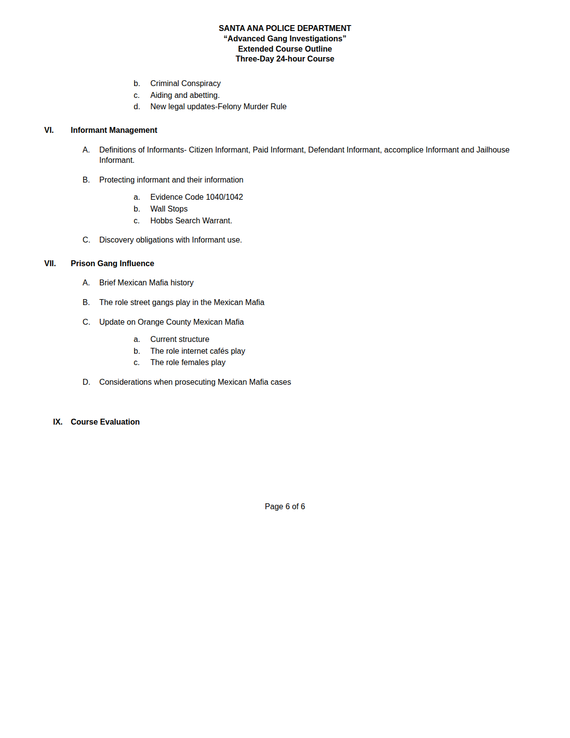SANTA ANA POLICE DEPARTMENT
“Advanced Gang Investigations”
Extended Course Outline
Three-Day 24-hour Course
b. Criminal Conspiracy
c. Aiding and abetting.
d. New legal updates-Felony Murder Rule
VI. Informant Management
A. Definitions of Informants- Citizen Informant, Paid Informant, Defendant Informant, accomplice Informant and Jailhouse Informant.
B. Protecting informant and their information
a. Evidence Code 1040/1042
b. Wall Stops
c. Hobbs Search Warrant.
C. Discovery obligations with Informant use.
VII. Prison Gang Influence
A. Brief Mexican Mafia history
B. The role street gangs play in the Mexican Mafia
C. Update on Orange County Mexican Mafia
a. Current structure
b. The role internet cafés play
c. The role females play
D. Considerations when prosecuting Mexican Mafia cases
IX. Course Evaluation
Page 6 of 6